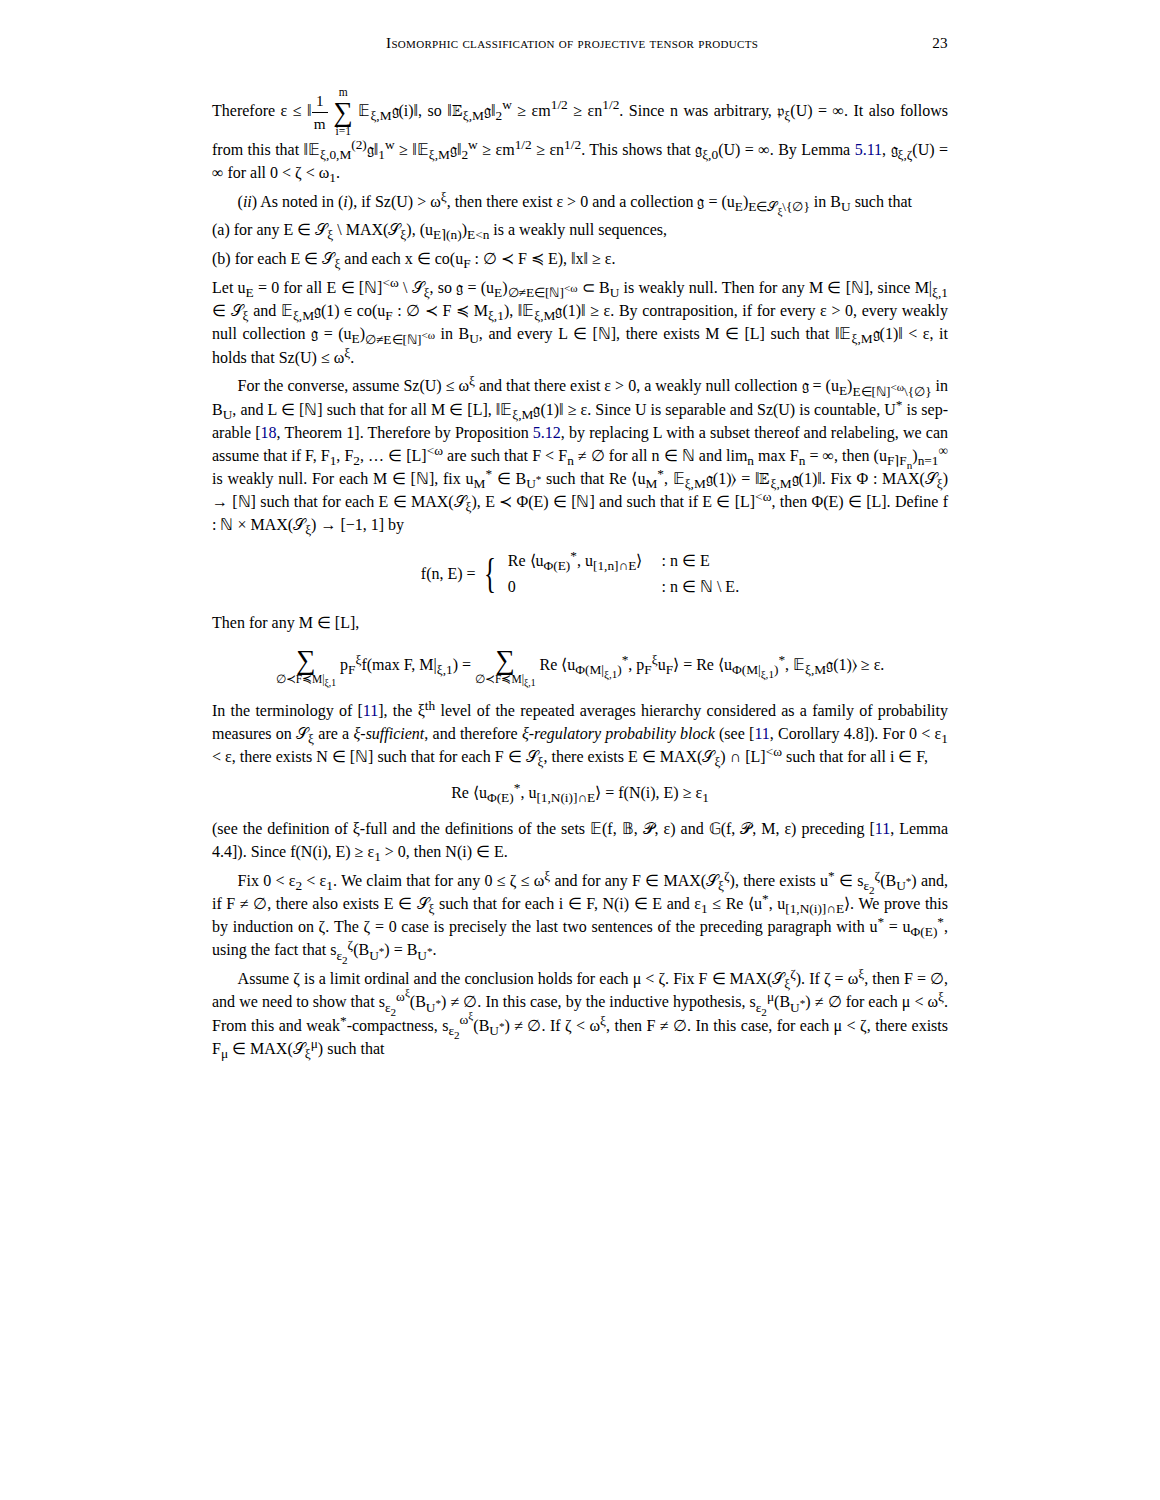Isomorphic classification of projective tensor products 23
Therefore ε ≤ ‖1 m m∑i=1 𝔼ξ,M𝔤(i)‖, so ‖𝔼ξ,M𝔤‖2w ≥ εm1/2 ≥ εn1/2. Since n was arbitrary, 𝔭ξ(U) = ∞. It also follows from this that ‖𝔼ξ,0,M(2)𝔤‖1w ≥ ‖𝔼ξ,M𝔤‖2w ≥ εm1/2 ≥ εn1/2. This shows that 𝔤ξ,0(U) = ∞. By Lemma 5.11, 𝔤ξ,ζ(U) = ∞ for all 0 < ζ < ω1.
(ii) As noted in (i), if Sz(U) > ωξ, then there exist ε > 0 and a collection 𝔤 = (uE)E∈𝒮ξ\{∅} in BU such that
(a) for any E ∈ 𝒮ξ \ MAX(𝒮ξ), (uE⌉(n))E<n is a weakly null sequences,
(b) for each E ∈ 𝒮ξ and each x ∈ co(uF : ∅ ≺ F ≼ E), ‖x‖ ≥ ε.
Let uE = 0 for all E ∈ [ℕ]<ω \ 𝒮ξ, so 𝔤 = (uE)∅≠E∈[ℕ]<ω ⊂ BU is weakly null. Then for any M ∈ [ℕ], since M|ξ,1 ∈ 𝒮ξ and 𝔼ξ,M𝔤(1) ∈ co(uF : ∅ ≺ F ≼ Mξ,1), ‖𝔼ξ,M𝔤(1)‖ ≥ ε. By contraposition, if for every ε > 0, every weakly null collection 𝔤 = (uE)∅≠E∈[ℕ]<ω in BU, and every L ∈ [ℕ], there exists M ∈ [L] such that ‖𝔼ξ,M𝔤(1)‖ < ε, it holds that Sz(U) ≤ ωξ.
For the converse, assume Sz(U) ≤ ωξ and that there exist ε > 0, a weakly null collection 𝔤 = (uE)E∈[ℕ]<ω\{∅} in BU, and L ∈ [ℕ] such that for all M ∈ [L], ‖𝔼ξ,M𝔤(1)‖ ≥ ε. Since U is separable and Sz(U) is countable, U* is separable [18, Theorem 1]. Therefore by Proposition 5.12, by replacing L with a subset thereof and relabeling, we can assume that if F, F1, F2, … ∈ [L]<ω are such that F < Fn ≠ ∅ for all n ∈ ℕ and limn max Fn = ∞, then (uF⌉Fn)n=1∞ is weakly null. For each M ∈ [ℕ], fix uM* ∈ BU* such that Re ⟨uM*, 𝔼ξ,M𝔤(1)⟩ = ‖𝔼ξ,M𝔤(1)‖. Fix Φ : MAX(𝒮ξ) → [ℕ] such that for each E ∈ MAX(𝒮ξ), E ≺ Φ(E) ∈ [ℕ] and such that if E ∈ [L]<ω, then Φ(E) ∈ [L]. Define f : ℕ × MAX(𝒮ξ) → [−1, 1] by
f(n, E) = { Re ⟨uΦ(E)*, u[1,n]∩E⟩: n ∈ E 0: n ∈ ℕ \ E.
Then for any M ∈ [L],
∑∅≺F≼M|ξ,1 pFξf(max F, M|ξ,1) = ∑∅≺F≼M|ξ,1 Re ⟨uΦ(M|ξ,1)*, pFξuF⟩ = Re ⟨uΦ(M|ξ,1)*, 𝔼ξ,M𝔤(1)⟩ ≥ ε.
In the terminology of [11], the ξth level of the repeated averages hierarchy considered as a family of probability measures on 𝒮ξ are a ξ-sufficient, and therefore ξ-regulatory probability block (see [11, Corollary 4.8]). For 0 < ε1 < ε, there exists N ∈ [ℕ] such that for each F ∈ 𝒮ξ, there exists E ∈ MAX(𝒮ξ) ∩ [L]<ω such that for all i ∈ F,
Re ⟨uΦ(E)*, u[1,N(i)]∩E⟩ = f(N(i), E) ≥ ε1
(see the definition of ξ-full and the definitions of the sets 𝔼(f, 𝔹, 𝒫, ε) and 𝔾(f, 𝒫, M, ε) preceding [11, Lemma 4.4]). Since f(N(i), E) ≥ ε1 > 0, then N(i) ∈ E.
Fix 0 < ε2 < ε1. We claim that for any 0 ≤ ζ ≤ ωξ and for any F ∈ MAX(𝒮ξζ), there exists u* ∈ sε2ζ(BU*) and, if F ≠ ∅, there also exists E ∈ 𝒮ξ such that for each i ∈ F, N(i) ∈ E and ε1 ≤ Re ⟨u*, u[1,N(i)]∩E⟩. We prove this by induction on ζ. The ζ = 0 case is precisely the last two sentences of the preceding paragraph with u* = uΦ(E)*, using the fact that sε2ζ(BU*) = BU*.
Assume ζ is a limit ordinal and the conclusion holds for each μ < ζ. Fix F ∈ MAX(𝒮ξζ). If ζ = ωξ, then F = ∅, and we need to show that sε2ωξ(BU*) ≠ ∅. In this case, by the inductive hypothesis, sε2μ(BU*) ≠ ∅ for each μ < ωξ. From this and weak*-compactness, sε2ωξ(BU*) ≠ ∅. If ζ < ωξ, then F ≠ ∅. In this case, for each μ < ζ, there exists Fμ ∈ MAX(𝒮ξμ) such that